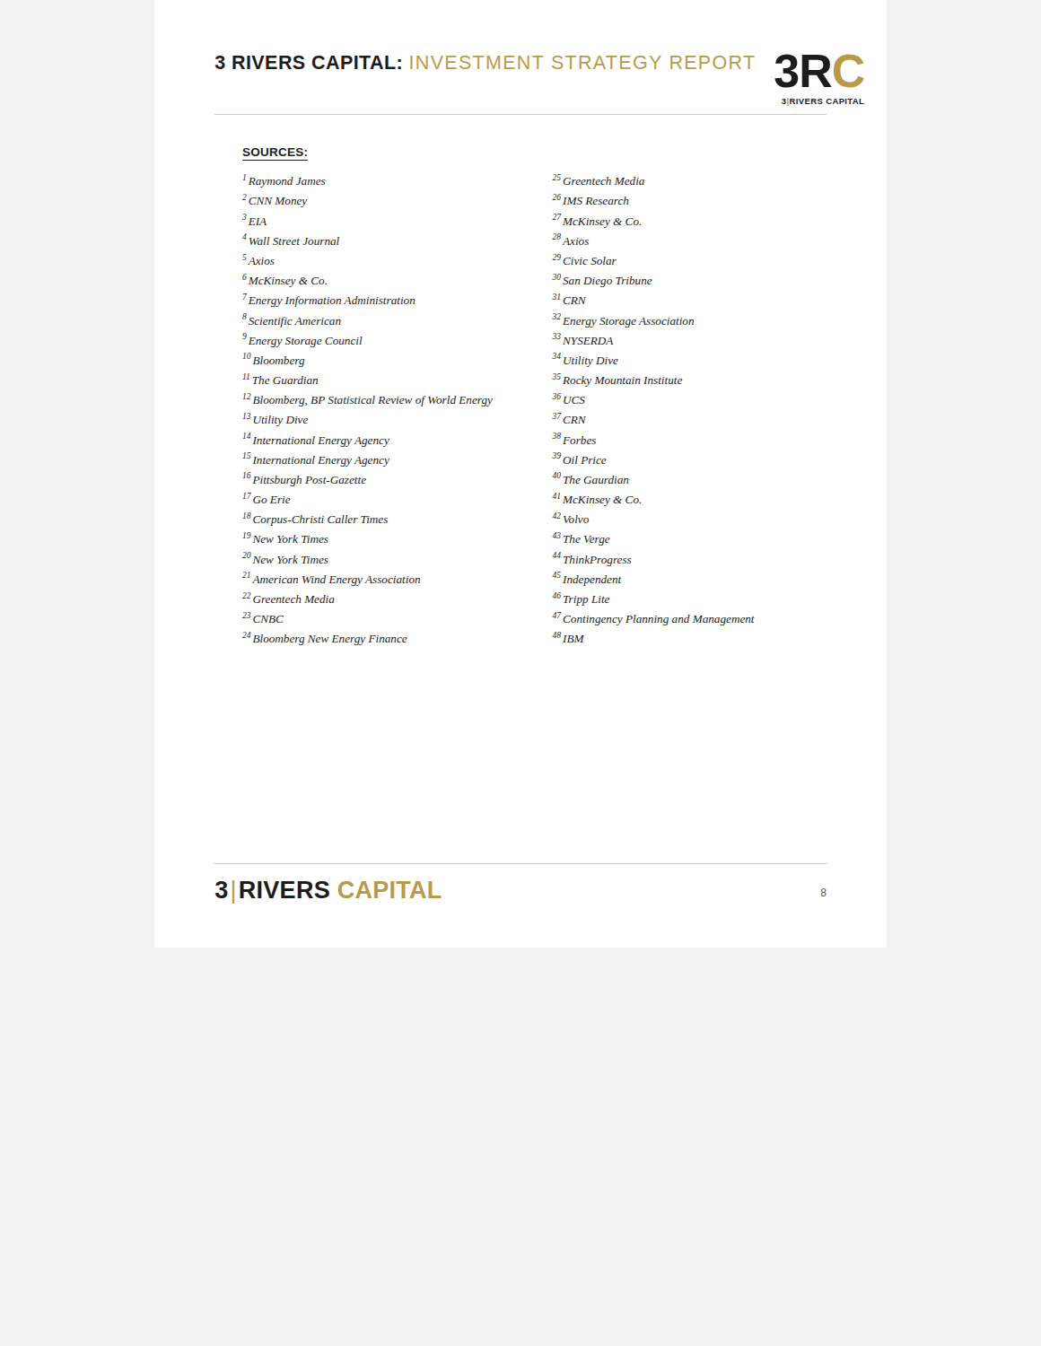3 RIVERS CAPITAL: INVESTMENT STRATEGY REPORT
3RC 3|RIVERS CAPITAL
SOURCES:
1Raymond James
2CNN Money
3EIA
4Wall Street Journal
5Axios
6McKinsey & Co.
7Energy Information Administration
8Scientific American
9Energy Storage Council
10Bloomberg
11The Guardian
12Bloomberg, BP Statistical Review of World Energy
13Utility Dive
14International Energy Agency
15International Energy Agency
16Pittsburgh Post-Gazette
17Go Erie
18Corpus-Christi Caller Times
19New York Times
20New York Times
21American Wind Energy Association
22Greentech Media
23CNBC
24Bloomberg New Energy Finance
25Greentech Media
26IMS Research
27McKinsey & Co.
28Axios
29Civic Solar
30San Diego Tribune
31CRN
32Energy Storage Association
33NYSERDA
34Utility Dive
35Rocky Mountain Institute
36UCS
37CRN
38Forbes
39Oil Price
40The Gaurdian
41McKinsey & Co.
42Volvo
43The Verge
44ThinkProgress
45Independent
46Tripp Lite
47Contingency Planning and Management
48IBM
3|RIVERS CAPITAL
8